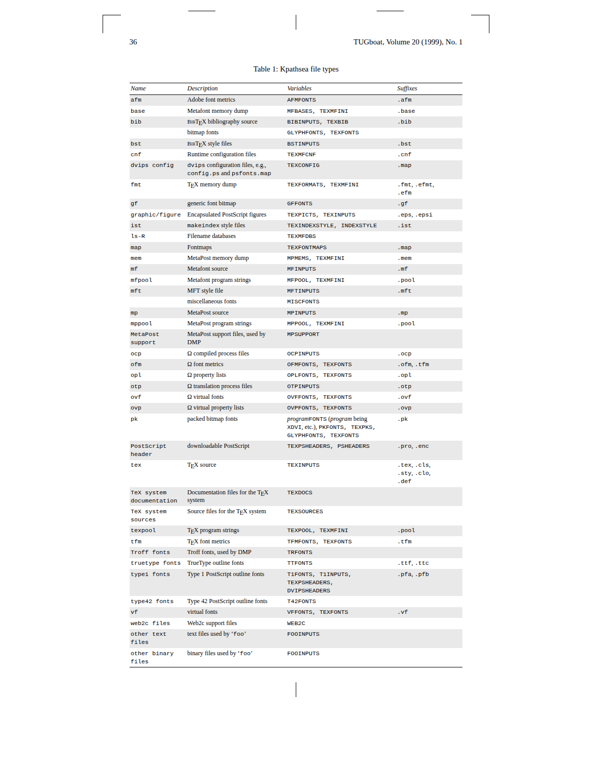36 TUGboat, Volume 20 (1999), No. 1
Table 1: Kpathsea file types
| Name | Description | Variables | Suffixes |
| --- | --- | --- | --- |
| afm | Adobe font metrics | AFMFONTS | .afm |
| base | Metafont memory dump | MFBASES, TEXMFINI | .base |
| bib | Bib T E X bibliography source | BIBINPUTS, TEXBIB | .bib |
| | bitmap fonts | GLYPHFONTS, TEXFONTS | |
| bst | Bib T E X style files | BSTINPUTS | .bst |
| cnf | Runtime configuration files | TEXMFCNF | .cnf |
| dvips config | dvips configuration files, e.g., config.ps and psfonts.map | TEXCONFIG | .map |
| fmt | T E X memory dump | TEXFORMATS, TEXMFINI | .fmt , .efmt , .efm |
| gf | generic font bitmap | GFFONTS | .gf |
| graphic/figure | Encapsulated PostScript figures | TEXPICTS, TEXINPUTS | .eps , .epsi |
| ist | makeindex style files | TEXINDEXSTYLE, INDEXSTYLE | .ist |
| ls-R | Filename databases | TEXMFDBS | |
| map | Fontmaps | TEXFONTMAPS | .map |
| mem | MetaPost memory dump | MPMEMS, TEXMFINI | .mem |
| mf | Metafont source | MFINPUTS | .mf |
| mfpool | Metafont program strings | MFPOOL, TEXMFINI | .pool |
| mft | MFT style file | MFTINPUTS | .mft |
| | miscellaneous fonts | MISCFONTS | |
| mp | MetaPost source | MPINPUTS | .mp |
| mppool | MetaPost program strings | MPPOOL, TEXMFINI | .pool |
| MetaPost support | MetaPost support files, used by DMP | MPSUPPORT | |
| ocp | Ω compiled process files | OCPINPUTS | .ocp |
| ofm | Ω font metrics | OFMFONTS, TEXFONTS | .ofm , .tfm |
| opl | Ω property lists | OPLFONTS, TEXFONTS | .opl |
| otp | Ω translation process files | OTPINPUTS | .otp |
| ovf | Ω virtual fonts | OVFFONTS, TEXFONTS | .ovf |
| ovp | Ω virtual property lists | OVPFONTS, TEXFONTS | .ovp |
| pk | packed bitmap fonts | program FONTS ( program being XDVI , etc.), PKFONTS, TEXPKS, GLYPHFONTS, TEXFONTS | .pk |
| PostScript header | downloadable PostScript | TEXPSHEADERS, PSHEADERS | .pro , .enc |
| tex | T E X source | TEXINPUTS | .tex , .cls , .sty , .clo , .def |
| TeX system documentation | Documentation files for the T E X system | TEXDOCS | |
| TeX system sources | Source files for the T E X system | TEXSOURCES | |
| texpool | T E X program strings | TEXPOOL, TEXMFINI | .pool |
| tfm | T E X font metrics | TFMFONTS, TEXFONTS | .tfm |
| Troff fonts | Troff fonts, used by DMP | TRFONTS | |
| truetype fonts | TrueType outline fonts | TTFONTS | .ttf , .ttc |
| type1 fonts | Type 1 PostScript outline fonts | T1FONTS, T1INPUTS, TEXPSHEADERS, DVIPSHEADERS | .pfa , .pfb |
| type42 fonts | Type 42 PostScript outline fonts | T42FONTS | |
| vf | virtual fonts | VFFONTS, TEXFONTS | .vf |
| web2c files | Web2c support files | WEB2C | |
| other text files | text files used by ‘ foo ’ | FOOINPUTS | |
| other binary files | binary files used by ‘ foo ’ | FOOINPUTS | |